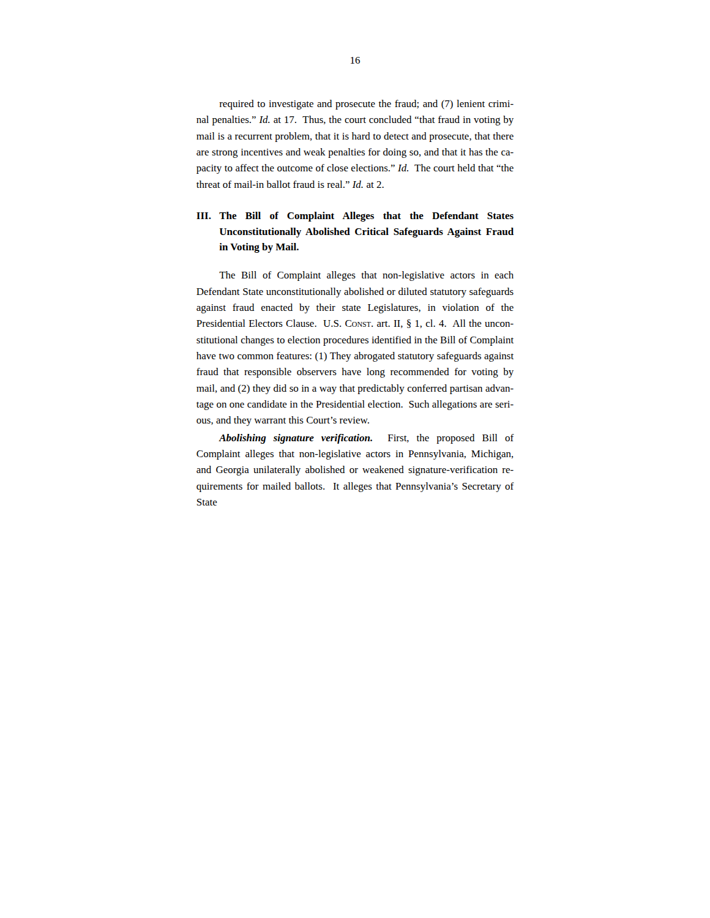16
required to investigate and prosecute the fraud; and (7) lenient criminal penalties.” Id. at 17. Thus, the court concluded “that fraud in voting by mail is a recurrent problem, that it is hard to detect and prosecute, that there are strong incentives and weak penalties for doing so, and that it has the capacity to affect the outcome of close elections.” Id. The court held that “the threat of mail-in ballot fraud is real.” Id. at 2.
III. The Bill of Complaint Alleges that the Defendant States Unconstitutionally Abolished Critical Safeguards Against Fraud in Voting by Mail.
The Bill of Complaint alleges that non-legislative actors in each Defendant State unconstitutionally abolished or diluted statutory safeguards against fraud enacted by their state Legislatures, in violation of the Presidential Electors Clause. U.S. Const. art. II, § 1, cl. 4. All the unconstitutional changes to election procedures identified in the Bill of Complaint have two common features: (1) They abrogated statutory safeguards against fraud that responsible observers have long recommended for voting by mail, and (2) they did so in a way that predictably conferred partisan advantage on one candidate in the Presidential election. Such allegations are serious, and they warrant this Court’s review.
Abolishing signature verification. First, the proposed Bill of Complaint alleges that non-legislative actors in Pennsylvania, Michigan, and Georgia unilaterally abolished or weakened signature-verification requirements for mailed ballots. It alleges that Pennsylvania’s Secretary of State